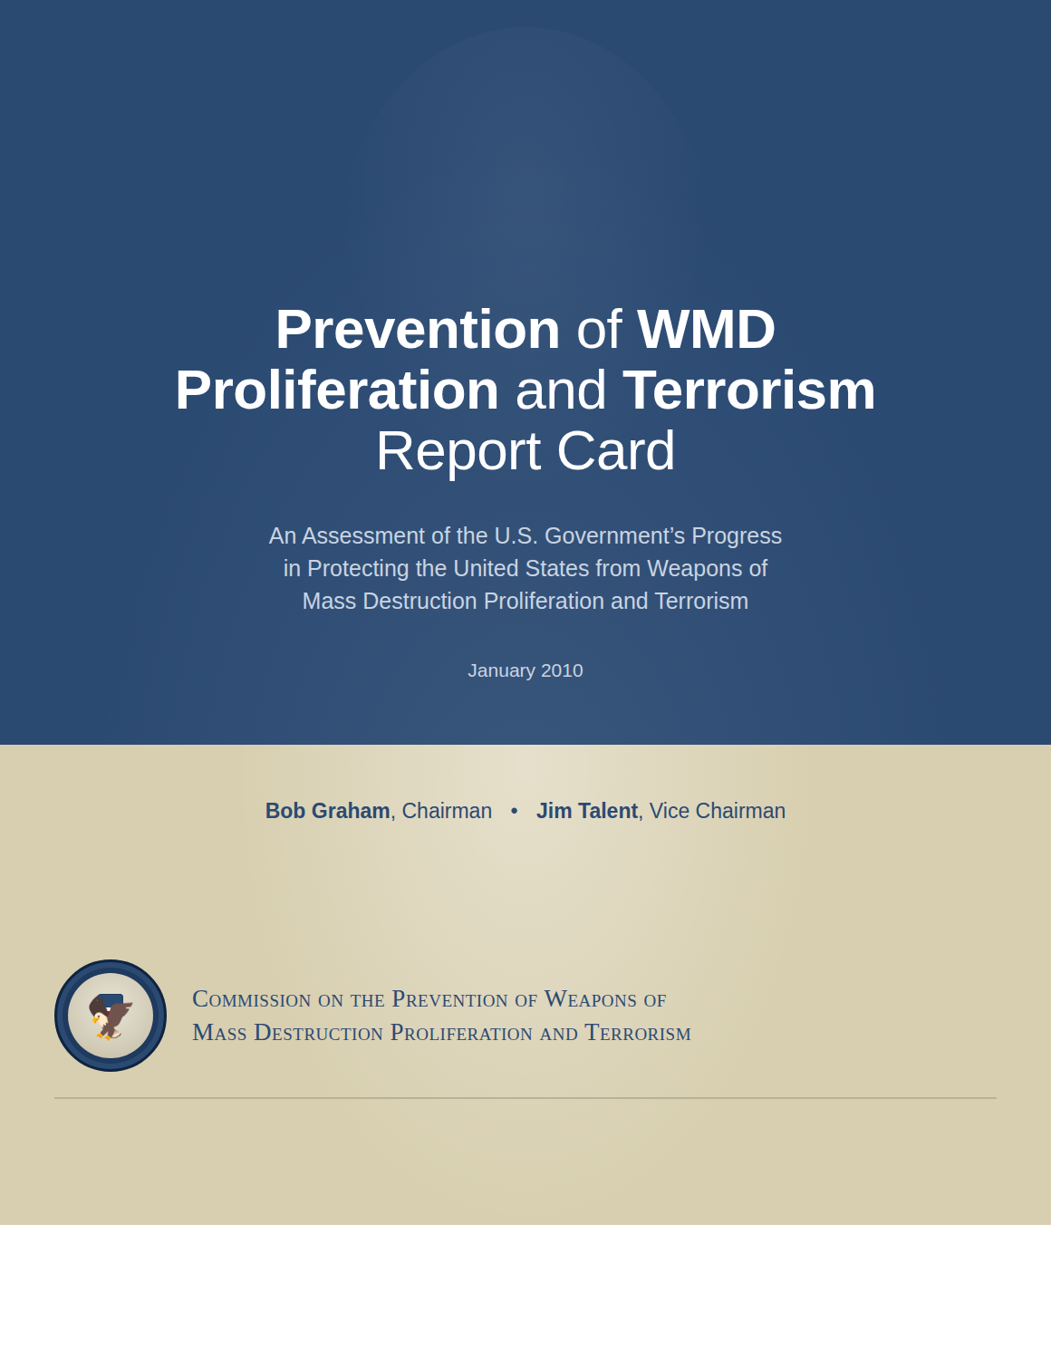Prevention of WMD
Proliferation and Terrorism
Report Card
An Assessment of the U.S. Government’s Progress
in Protecting the United States from Weapons of
Mass Destruction Proliferation and Terrorism
January 2010
Bob Graham, Chairman • Jim Talent, Vice Chairman
🦅
Commission on the Prevention of Weapons of
Mass Destruction Proliferation and Terrorism